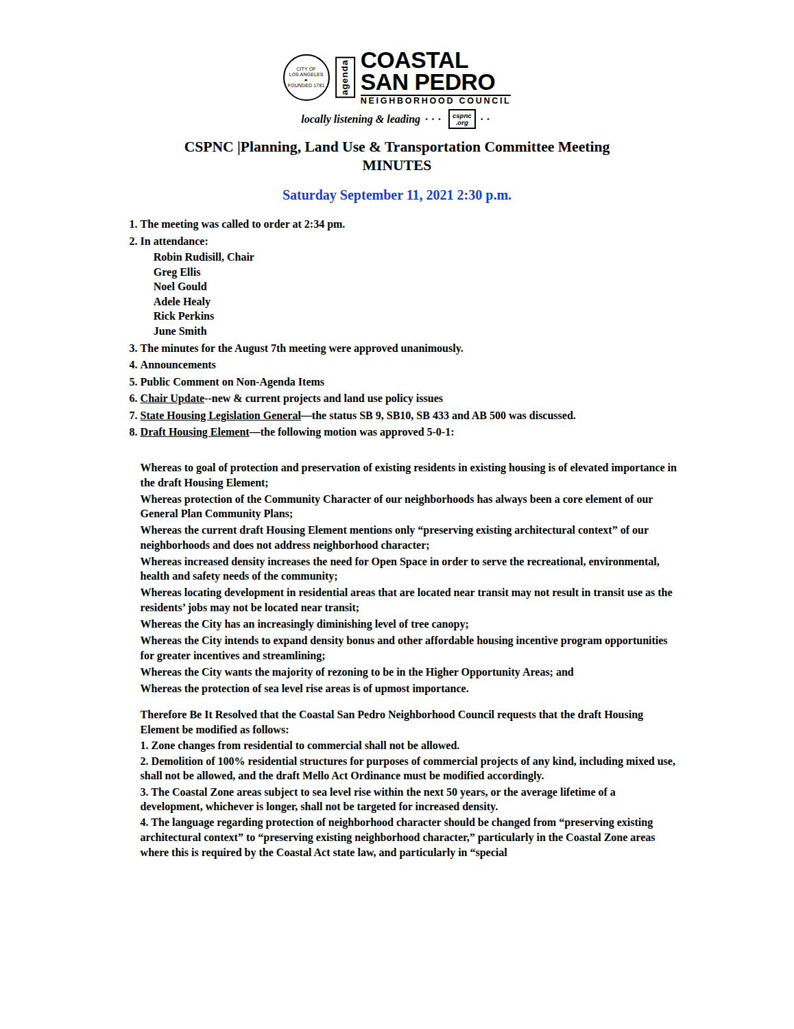CITY OF
LOS ANGELES
★
FOUNDED 1781
agenda
COASTAL
SAN PEDRO
NEIGHBORHOOD COUNCIL
locally listening & leading ··· cspnc
.org ··
CSPNC |Planning, Land Use & Transportation Committee Meeting
MINUTES
Saturday September 11, 2021 2:30 p.m.
The meeting was called to order at 2:34 pm.
In attendance:
Robin Rudisill, Chair
Greg Ellis
Noel Gould
Adele Healy
Rick Perkins
June Smith
The minutes for the August 7th meeting were approved unanimously.
Announcements
Public Comment on Non-Agenda Items
Chair Update--new & current projects and land use policy issues
State Housing Legislation General—the status SB 9, SB10, SB 433 and AB 500 was discussed.
Draft Housing Element—the following motion was approved 5-0-1:
Whereas to goal of protection and preservation of existing residents in existing housing is of elevated importance in the draft Housing Element;
Whereas protection of the Community Character of our neighborhoods has always been a core element of our General Plan Community Plans;
Whereas the current draft Housing Element mentions only “preserving existing architectural context” of our neighborhoods and does not address neighborhood character;
Whereas increased density increases the need for Open Space in order to serve the recreational, environmental, health and safety needs of the community;
Whereas locating development in residential areas that are located near transit may not result in transit use as the residents’ jobs may not be located near transit;
Whereas the City has an increasingly diminishing level of tree canopy;
Whereas the City intends to expand density bonus and other affordable housing incentive program opportunities for greater incentives and streamlining;
Whereas the City wants the majority of rezoning to be in the Higher Opportunity Areas; and
Whereas the protection of sea level rise areas is of upmost importance.
Therefore Be It Resolved that the Coastal San Pedro Neighborhood Council requests that the draft Housing Element be modified as follows:
1. Zone changes from residential to commercial shall not be allowed.
2. Demolition of 100% residential structures for purposes of commercial projects of any kind, including mixed use, shall not be allowed, and the draft Mello Act Ordinance must be modified accordingly.
3. The Coastal Zone areas subject to sea level rise within the next 50 years, or the average lifetime of a development, whichever is longer, shall not be targeted for increased density.
4. The language regarding protection of neighborhood character should be changed from “preserving existing architectural context” to “preserving existing neighborhood character,” particularly in the Coastal Zone areas where this is required by the Coastal Act state law, and particularly in “special